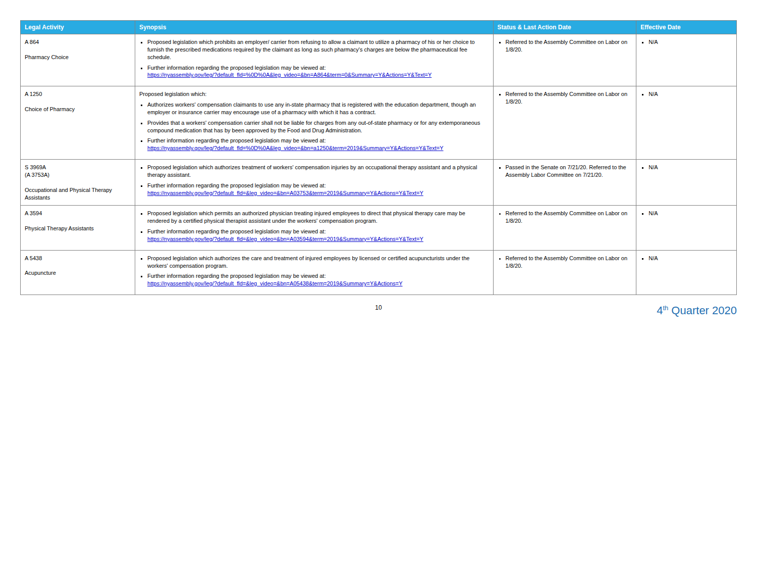| Legal Activity | Synopsis | Status & Last Action Date | Effective Date |
| --- | --- | --- | --- |
| A 864 Pharmacy Choice | Proposed legislation which prohibits an employer/ carrier from refusing to allow a claimant to utilize a pharmacy of his or her choice to furnish the prescribed medications required by the claimant as long as such pharmacy's charges are below the pharmaceutical fee schedule. Further information regarding the proposed legislation may be viewed at: https://nyassembly.gov/leg/?default_fld=%0D%0A&leg_video=&bn=A864&term=0&Summary=Y&Actions=Y&Text=Y | Referred to the Assembly Committee on Labor on 1/8/20. | N/A |
| A 1250 Choice of Pharmacy | Proposed legislation which: Authorizes workers' compensation claimants to use any in-state pharmacy that is registered with the education department, though an employer or insurance carrier may encourage use of a pharmacy with which it has a contract. Provides that a workers' compensation carrier shall not be liable for charges from any out-of-state pharmacy or for any extemporaneous compound medication that has by been approved by the Food and Drug Administration. Further information regarding the proposed legislation may be viewed at: https://nyassembly.gov/leg/?default_fld=%0D%0A&leg_video=&bn=a1250&term=2019&Summary=Y&Actions=Y&Text=Y | Referred to the Assembly Committee on Labor on 1/8/20. | N/A |
| S 3969A (A 3753A) Occupational and Physical Therapy Assistants | Proposed legislation which authorizes treatment of workers' compensation injuries by an occupational therapy assistant and a physical therapy assistant. Further information regarding the proposed legislation may be viewed at: https://nyassembly.gov/leg/?default_fld=&leg_video=&bn=A03753&term=2019&Summary=Y&Actions=Y&Text=Y | Passed in the Senate on 7/21/20. Referred to the Assembly Labor Committee on 7/21/20. | N/A |
| A 3594 Physical Therapy Assistants | Proposed legislation which permits an authorized physician treating injured employees to direct that physical therapy care may be rendered by a certified physical therapist assistant under the workers' compensation program. Further information regarding the proposed legislation may be viewed at: https://nyassembly.gov/leg/?default_fld=&leg_video=&bn=A03594&term=2019&Summary=Y&Actions=Y&Text=Y | Referred to the Assembly Committee on Labor on 1/8/20. | N/A |
| A 5438 Acupuncture | Proposed legislation which authorizes the care and treatment of injured employees by licensed or certified acupuncturists under the workers' compensation program. Further information regarding the proposed legislation may be viewed at: https://nyassembly.gov/leg/?default_fld=&leg_video=&bn=A05438&term=2019&Summary=Y&Actions=Y | Referred to the Assembly Committee on Labor on 1/8/20. | N/A |
10
4th Quarter 2020